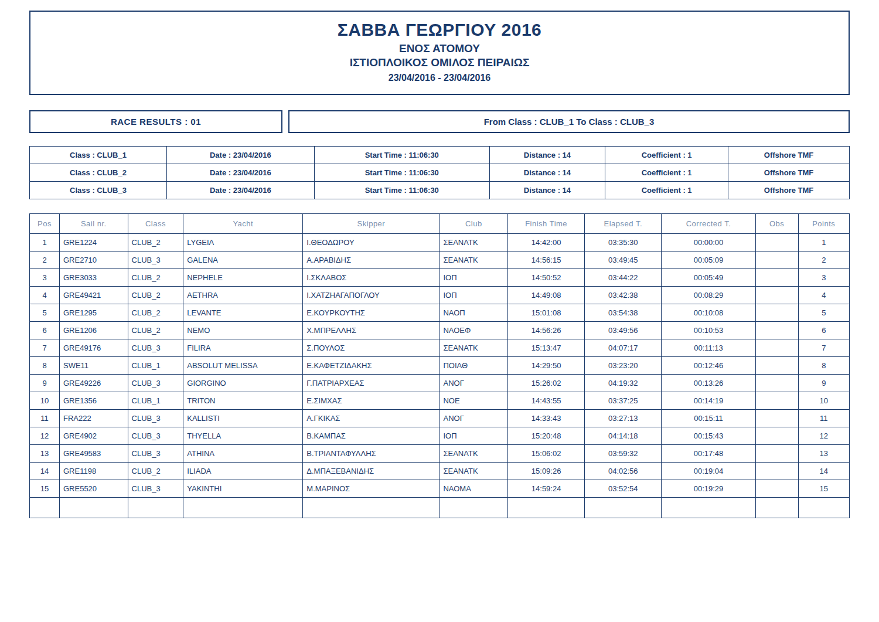ΣΑΒΒΑ ΓΕΩΡΓΙΟΥ 2016
ΕΝΟΣ ΑΤΟΜΟΥ
ΙΣΤΙΟΠΛΟΙΚΟΣ ΟΜΙΛΟΣ ΠΕΙΡΑΙΩΣ
23/04/2016 - 23/04/2016
RACE RESULTS : 01
From Class : CLUB_1 To Class : CLUB_3
| Class : CLUB_1 | Date : 23/04/2016 | Start Time : 11:06:30 | Distance : 14 | Coefficient : 1 | Offshore TMF |
| Class : CLUB_2 | Date : 23/04/2016 | Start Time : 11:06:30 | Distance : 14 | Coefficient : 1 | Offshore TMF |
| Class : CLUB_3 | Date : 23/04/2016 | Start Time : 11:06:30 | Distance : 14 | Coefficient : 1 | Offshore TMF |
| Pos | Sail nr. | Class | Yacht | Skipper | Club | Finish Time | Elapsed T. | Corrected T. | Obs | Points |
| --- | --- | --- | --- | --- | --- | --- | --- | --- | --- | --- |
| 1 | GRE1224 | CLUB_2 | LYGEIA | Ι.ΘΕΟΔΩΡΟΥ | ΣΕΑΝΑΤΚ | 14:42:00 | 03:35:30 | 00:00:00 | | 1 |
| 2 | GRE2710 | CLUB_3 | GALENA | Α.ΑΡΑΒΙΔΗΣ | ΣΕΑΝΑΤΚ | 14:56:15 | 03:49:45 | 00:05:09 | | 2 |
| 3 | GRE3033 | CLUB_2 | NEPHELE | Ι.ΣΚΛΑΒΟΣ | ΙΟΠ | 14:50:52 | 03:44:22 | 00:05:49 | | 3 |
| 4 | GRE49421 | CLUB_2 | AETHRA | Ι.ΧΑΤΖΗΑΓΑΠΟΓΛΟΥ | ΙΟΠ | 14:49:08 | 03:42:38 | 00:08:29 | | 4 |
| 5 | GRE1295 | CLUB_2 | LEVANTE | Ε.ΚΟΥΡΚΟΥΤΗΣ | ΝΑΟΠ | 15:01:08 | 03:54:38 | 00:10:08 | | 5 |
| 6 | GRE1206 | CLUB_2 | NEMO | Χ.ΜΠΡΕΛΛΗΣ | ΝΑΟΕΦ | 14:56:26 | 03:49:56 | 00:10:53 | | 6 |
| 7 | GRE49176 | CLUB_3 | FILIRA | Σ.ΠΟΥΛΟΣ | ΣΕΑΝΑΤΚ | 15:13:47 | 04:07:17 | 00:11:13 | | 7 |
| 8 | SWE11 | CLUB_1 | ABSOLUT MELISSA | Ε.ΚΑΦΕΤΖΙΔΑΚΗΣ | ΠΟΙΑΘ | 14:29:50 | 03:23:20 | 00:12:46 | | 8 |
| 9 | GRE49226 | CLUB_3 | GIORGINO | Γ.ΠΑΤΡΙΑΡΧΕΑΣ | ΑΝΟΓ | 15:26:02 | 04:19:32 | 00:13:26 | | 9 |
| 10 | GRE1356 | CLUB_1 | TRITON | Ε.ΣΙΜΧΑΣ | ΝΟΕ | 14:43:55 | 03:37:25 | 00:14:19 | | 10 |
| 11 | FRA222 | CLUB_3 | KALLISTI | Α.ΓΚΙΚΑΣ | ΑΝΟΓ | 14:33:43 | 03:27:13 | 00:15:11 | | 11 |
| 12 | GRE4902 | CLUB_3 | THYELLA | Β.ΚΑΜΠΑΣ | ΙΟΠ | 15:20:48 | 04:14:18 | 00:15:43 | | 12 |
| 13 | GRE49583 | CLUB_3 | ATHINA | Β.ΤΡΙΑΝΤΑΦΥΛΛΗΣ | ΣΕΑΝΑΤΚ | 15:06:02 | 03:59:32 | 00:17:48 | | 13 |
| 14 | GRE1198 | CLUB_2 | ILIADA | Δ.ΜΠΑΞΕΒΑΝΙΔΗΣ | ΣΕΑΝΑΤΚ | 15:09:26 | 04:02:56 | 00:19:04 | | 14 |
| 15 | GRE5520 | CLUB_3 | YAKINTHI | Μ.ΜΑΡΙΝΟΣ | ΝΑΟΜΑ | 14:59:24 | 03:52:54 | 00:19:29 | | 15 |